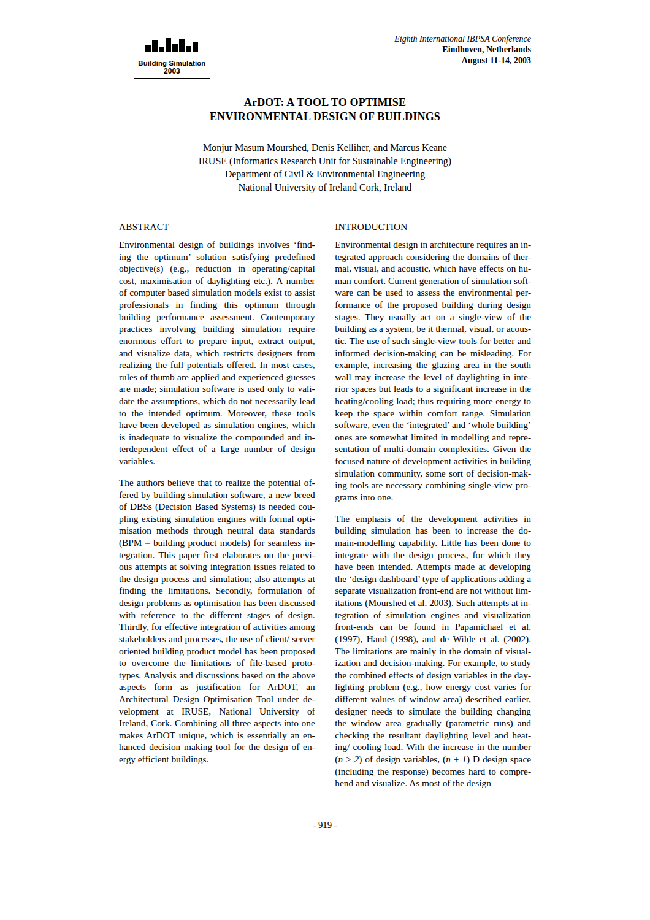Building Simulation
2003
Eighth International IBPSA Conference
Eindhoven, Netherlands
August 11-14, 2003
ArDOT: A TOOL TO OPTIMISE
ENVIRONMENTAL DESIGN OF BUILDINGS
Monjur Masum Mourshed, Denis Kelliher, and Marcus Keane
IRUSE (Informatics Research Unit for Sustainable Engineering)
Department of Civil & Environmental Engineering
National University of Ireland Cork, Ireland
ABSTRACT
Environmental design of buildings involves ‘finding the optimum’ solution satisfying predefined objective(s) (e.g., reduction in operating/capital cost, maximisation of daylighting etc.). A number of computer based simulation models exist to assist professionals in finding this optimum through building performance assessment. Contemporary practices involving building simulation require enormous effort to prepare input, extract output, and visualize data, which restricts designers from realizing the full potentials offered. In most cases, rules of thumb are applied and experienced guesses are made; simulation software is used only to validate the assumptions, which do not necessarily lead to the intended optimum. Moreover, these tools have been developed as simulation engines, which is inadequate to visualize the compounded and interdependent effect of a large number of design variables.
The authors believe that to realize the potential offered by building simulation software, a new breed of DBSs (Decision Based Systems) is needed coupling existing simulation engines with formal optimisation methods through neutral data standards (BPM – building product models) for seamless integration. This paper first elaborates on the previous attempts at solving integration issues related to the design process and simulation; also attempts at finding the limitations. Secondly, formulation of design problems as optimisation has been discussed with reference to the different stages of design. Thirdly, for effective integration of activities among stakeholders and processes, the use of client/ server oriented building product model has been proposed to overcome the limitations of file-based prototypes. Analysis and discussions based on the above aspects form as justification for ArDOT, an Architectural Design Optimisation Tool under development at IRUSE, National University of Ireland, Cork. Combining all three aspects into one makes ArDOT unique, which is essentially an enhanced decision making tool for the design of energy efficient buildings.
INTRODUCTION
Environmental design in architecture requires an integrated approach considering the domains of thermal, visual, and acoustic, which have effects on human comfort. Current generation of simulation software can be used to assess the environmental performance of the proposed building during design stages. They usually act on a single-view of the building as a system, be it thermal, visual, or acoustic. The use of such single-view tools for better and informed decision-making can be misleading. For example, increasing the glazing area in the south wall may increase the level of daylighting in interior spaces but leads to a significant increase in the heating/cooling load; thus requiring more energy to keep the space within comfort range. Simulation software, even the ‘integrated’ and ‘whole building’ ones are somewhat limited in modelling and representation of multi-domain complexities. Given the focused nature of development activities in building simulation community, some sort of decision-making tools are necessary combining single-view programs into one.
The emphasis of the development activities in building simulation has been to increase the domain-modelling capability. Little has been done to integrate with the design process, for which they have been intended. Attempts made at developing the ‘design dashboard’ type of applications adding a separate visualization front-end are not without limitations (Mourshed et al. 2003). Such attempts at integration of simulation engines and visualization front-ends can be found in Papamichael et al. (1997), Hand (1998), and de Wilde et al. (2002). The limitations are mainly in the domain of visualization and decision-making. For example, to study the combined effects of design variables in the daylighting problem (e.g., how energy cost varies for different values of window area) described earlier, designer needs to simulate the building changing the window area gradually (parametric runs) and checking the resultant daylighting level and heating/ cooling load. With the increase in the number (n > 2) of design variables, (n + 1) D design space (including the response) becomes hard to comprehend and visualize. As most of the design
- 919 -